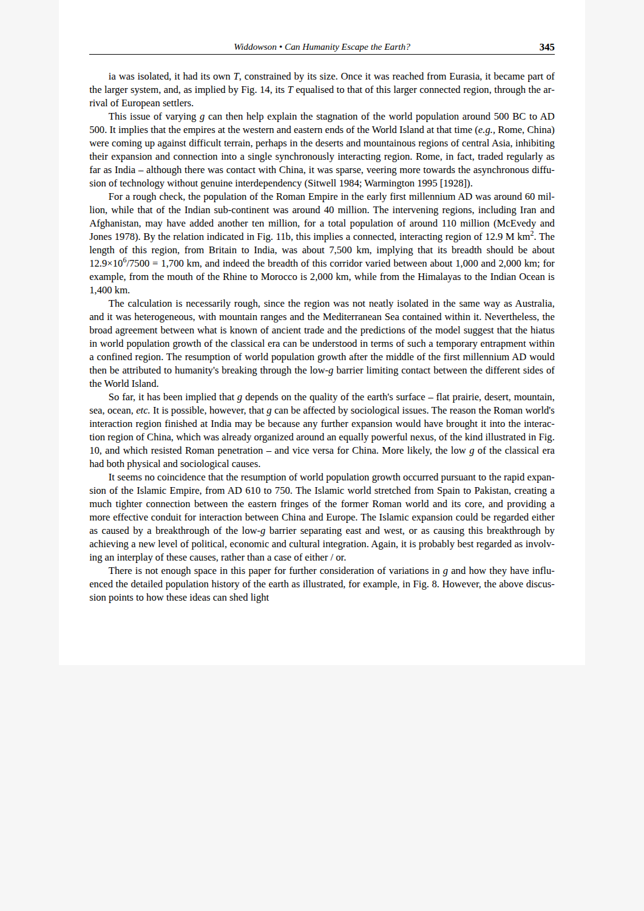Widdowson • Can Humanity Escape the Earth? 345
ia was isolated, it had its own T, constrained by its size. Once it was reached from Eurasia, it became part of the larger system, and, as implied by Fig. 14, its T equalised to that of this larger connected region, through the arrival of European settlers.
This issue of varying g can then help explain the stagnation of the world population around 500 BC to AD 500. It implies that the empires at the western and eastern ends of the World Island at that time (e.g., Rome, China) were coming up against difficult terrain, perhaps in the deserts and mountainous regions of central Asia, inhibiting their expansion and connection into a single synchronously interacting region. Rome, in fact, traded regularly as far as India – although there was contact with China, it was sparse, veering more towards the asynchronous diffusion of technology without genuine interdependency (Sitwell 1984; Warmington 1995 [1928]).
For a rough check, the population of the Roman Empire in the early first millennium AD was around 60 million, while that of the Indian sub-continent was around 40 million. The intervening regions, including Iran and Afghanistan, may have added another ten million, for a total population of around 110 million (McEvedy and Jones 1978). By the relation indicated in Fig. 11b, this implies a connected, interacting region of 12.9 M km2. The length of this region, from Britain to India, was about 7,500 km, implying that its breadth should be about 12.9×106/7500 = 1,700 km, and indeed the breadth of this corridor varied between about 1,000 and 2,000 km; for example, from the mouth of the Rhine to Morocco is 2,000 km, while from the Himalayas to the Indian Ocean is 1,400 km.
The calculation is necessarily rough, since the region was not neatly isolated in the same way as Australia, and it was heterogeneous, with mountain ranges and the Mediterranean Sea contained within it. Nevertheless, the broad agreement between what is known of ancient trade and the predictions of the model suggest that the hiatus in world population growth of the classical era can be understood in terms of such a temporary entrapment within a confined region. The resumption of world population growth after the middle of the first millennium AD would then be attributed to humanity's breaking through the low-g barrier limiting contact between the different sides of the World Island.
So far, it has been implied that g depends on the quality of the earth's surface – flat prairie, desert, mountain, sea, ocean, etc. It is possible, however, that g can be affected by sociological issues. The reason the Roman world's interaction region finished at India may be because any further expansion would have brought it into the interaction region of China, which was already organized around an equally powerful nexus, of the kind illustrated in Fig. 10, and which resisted Roman penetration – and vice versa for China. More likely, the low g of the classical era had both physical and sociological causes.
It seems no coincidence that the resumption of world population growth occurred pursuant to the rapid expansion of the Islamic Empire, from AD 610 to 750. The Islamic world stretched from Spain to Pakistan, creating a much tighter connection between the eastern fringes of the former Roman world and its core, and providing a more effective conduit for interaction between China and Europe. The Islamic expansion could be regarded either as caused by a breakthrough of the low-g barrier separating east and west, or as causing this breakthrough by achieving a new level of political, economic and cultural integration. Again, it is probably best regarded as involving an interplay of these causes, rather than a case of either / or.
There is not enough space in this paper for further consideration of variations in g and how they have influenced the detailed population history of the earth as illustrated, for example, in Fig. 8. However, the above discussion points to how these ideas can shed light